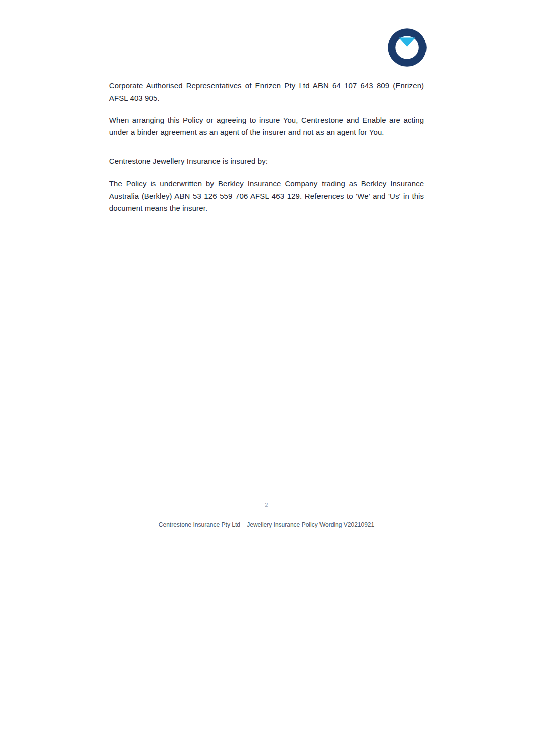Corporate Authorised Representatives of Enrizen Pty Ltd ABN 64 107 643 809 (Enrizen) AFSL 403 905.
When arranging this Policy or agreeing to insure You, Centrestone and Enable are acting under a binder agreement as an agent of the insurer and not as an agent for You.
Centrestone Jewellery Insurance is insured by:
The Policy is underwritten by Berkley Insurance Company trading as Berkley Insurance Australia (Berkley) ABN 53 126 559 706 AFSL 463 129. References to 'We' and 'Us' in this document means the insurer.
2
Centrestone Insurance Pty Ltd – Jewellery Insurance Policy Wording V20210921